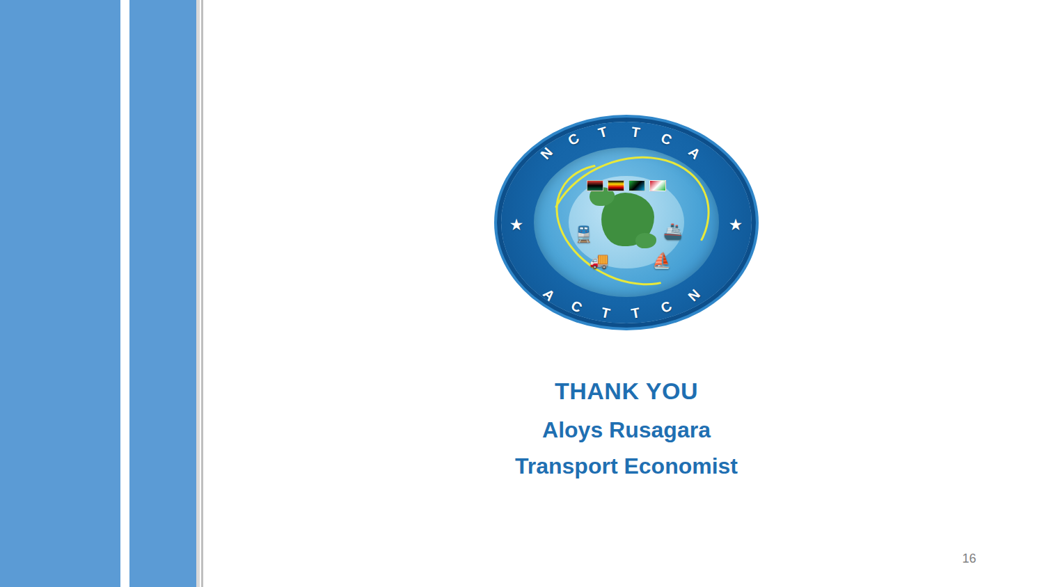N C T T C A A C T T C N ★ ★
🚆 🚢 🚚 ⛵
THANK YOU
Aloys Rusagara
Transport Economist
16